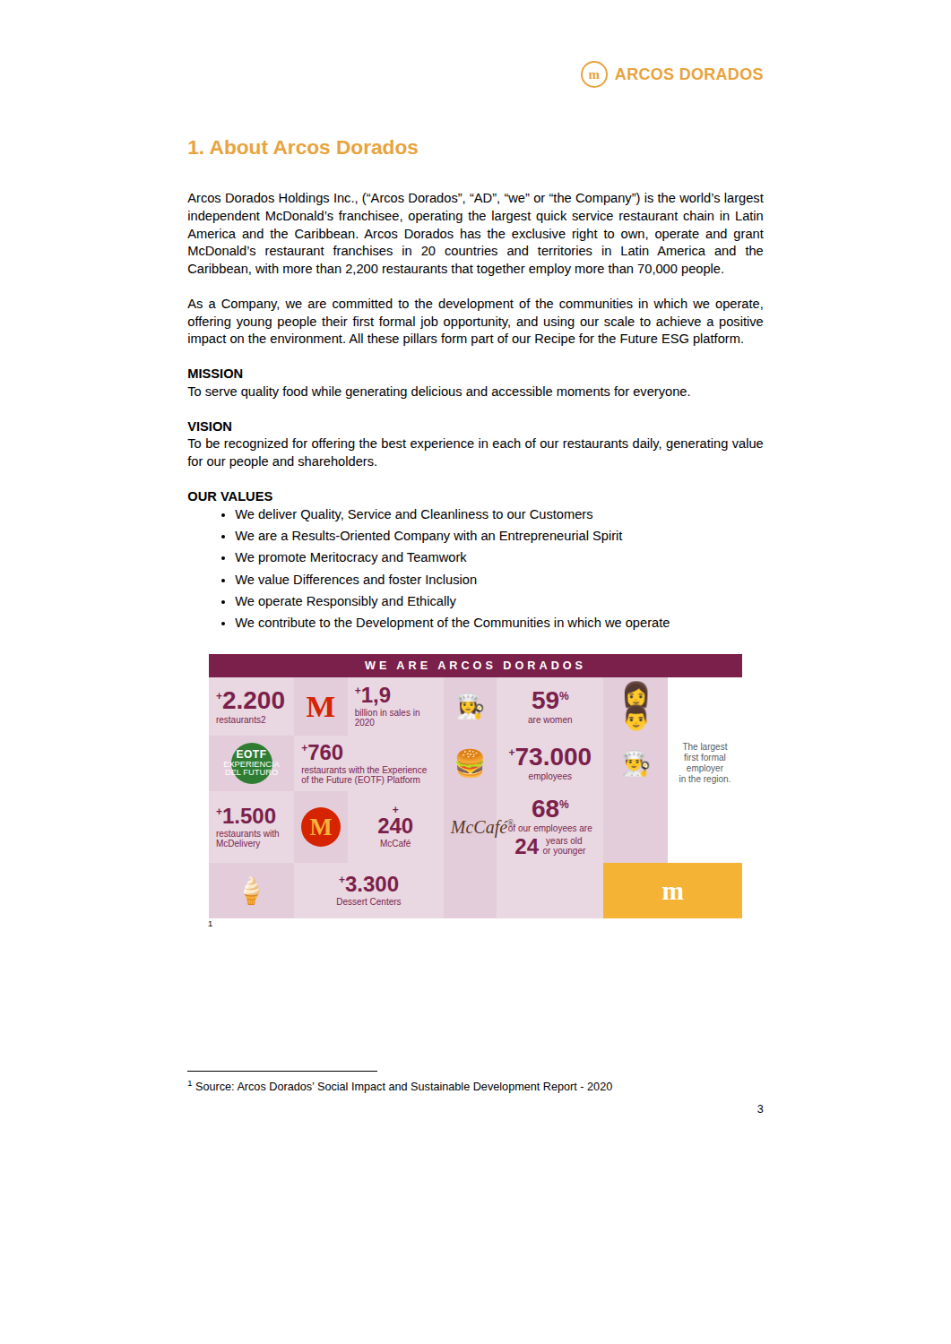m
ARCOS DORADOS
1. About Arcos Dorados
Arcos Dorados Holdings Inc., (“Arcos Dorados”, “AD”, “we” or “the Company”) is the world’s largest independent McDonald’s franchisee, operating the largest quick service restaurant chain in Latin America and the Caribbean. Arcos Dorados has the exclusive right to own, operate and grant McDonald’s restaurant franchises in 20 countries and territories in Latin America and the Caribbean, with more than 2,200 restaurants that together employ more than 70,000 people.
As a Company, we are committed to the development of the communities in which we operate, offering young people their first formal job opportunity, and using our scale to achieve a positive impact on the environment. All these pillars form part of our Recipe for the Future ESG platform.
MISSION
To serve quality food while generating delicious and accessible moments for everyone.
VISION
To be recognized for offering the best experience in each of our restaurants daily, generating value for our people and shareholders.
OUR VALUES
We deliver Quality, Service and Cleanliness to our Customers
We are a Results-Oriented Company with an Entrepreneurial Spirit
We promote Meritocracy and Teamwork
We value Differences and foster Inclusion
We operate Responsibly and Ethically
We contribute to the Development of the Communities in which we operate
WE ARE ARCOS DORADOS
| + 2.200 restaurants 2 | M | + 1,9 billion in sales in 2020 | 👩‍🍳 | 59 % are women | 👩👨 | |
| EOTF EXPERIENCIA DEL FUTURO | + 760 restaurants with the Experience of the Future (EOTF) Platform | 🍔 | + 73.000 employees | 👨‍🍳 | The largest first formal employer in the region. |
| + 1.500 restaurants with McDelivery | M | + 240 McCafé | McCafé ® | 68 % of our employees are 24 years old or younger | | |
| 🍦 | + 3.300 Dessert Centers | | | m |
1
1 Source: Arcos Dorados’ Social Impact and Sustainable Development Report - 2020
3